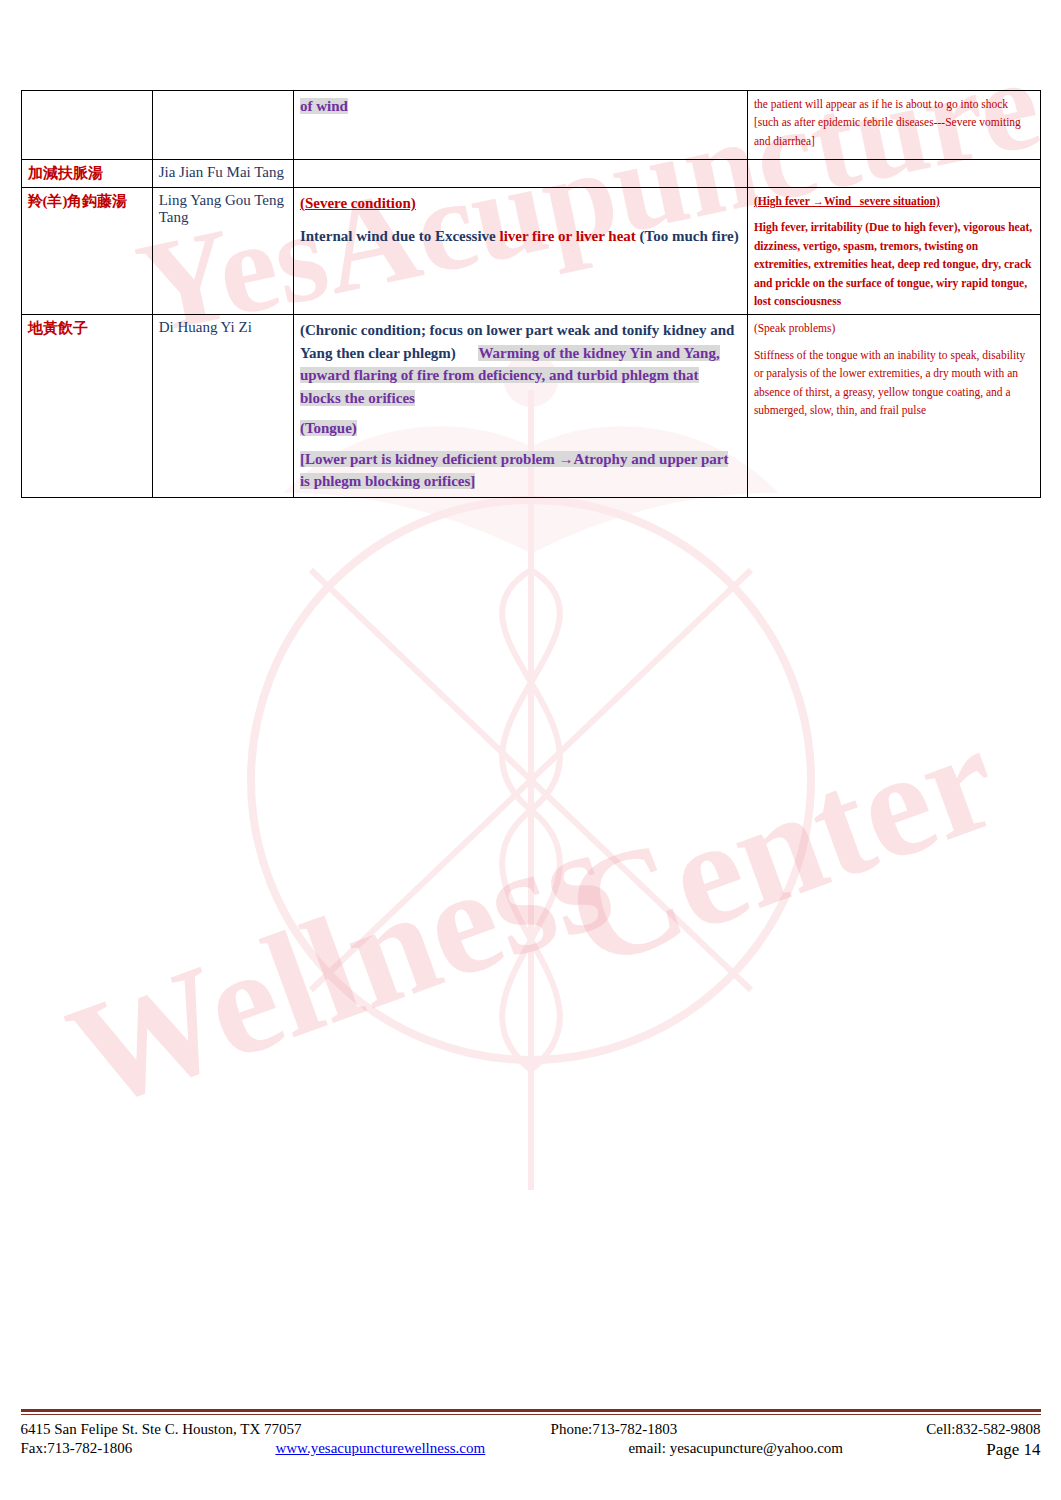YesAcupuncture
Wellness
Center
| | | of wind | the patient will appear as if he is about to go into shock [such as after epidemic febrile diseases---Severe vomiting and diarrhea] |
| 加減扶脈湯 | Jia Jian Fu Mai Tang | | |
| 羚(羊)角鈎藤湯 | Ling Yang Gou Teng Tang | (Severe condition) Internal wind due to Excessive liver fire or liver heat (Too much fire) | (High fever →Wind severe situation) High fever, irritability (Due to high fever), vigorous heat, dizziness, vertigo, spasm, tremors, twisting on extremities, extremities heat, deep red tongue, dry, crack and prickle on the surface of tongue, wiry rapid tongue, lost consciousness |
| 地黃飲子 | Di Huang Yi Zi | (Chronic condition; focus on lower part weak and tonify kidney and Yang then clear phlegm) Warming of the kidney Yin and Yang, upward flaring of fire from deficiency, and turbid phlegm that blocks the orifices (Tongue) [Lower part is kidney deficient problem →Atrophy and upper part is phlegm blocking orifices] | (Speak problems) Stiffness of the tongue with an inability to speak, disability or paralysis of the lower extremities, a dry mouth with an absence of thirst, a greasy, yellow tongue coating, and a submerged, slow, thin, and frail pulse |
6415 San Felipe St. Ste C. Houston, TX 77057 Phone:713-782-1803 Cell:832-582-9808
Fax:713-782-1806 www.yesacupuncturewellness.com email: yesacupuncture@yahoo.com Page 14